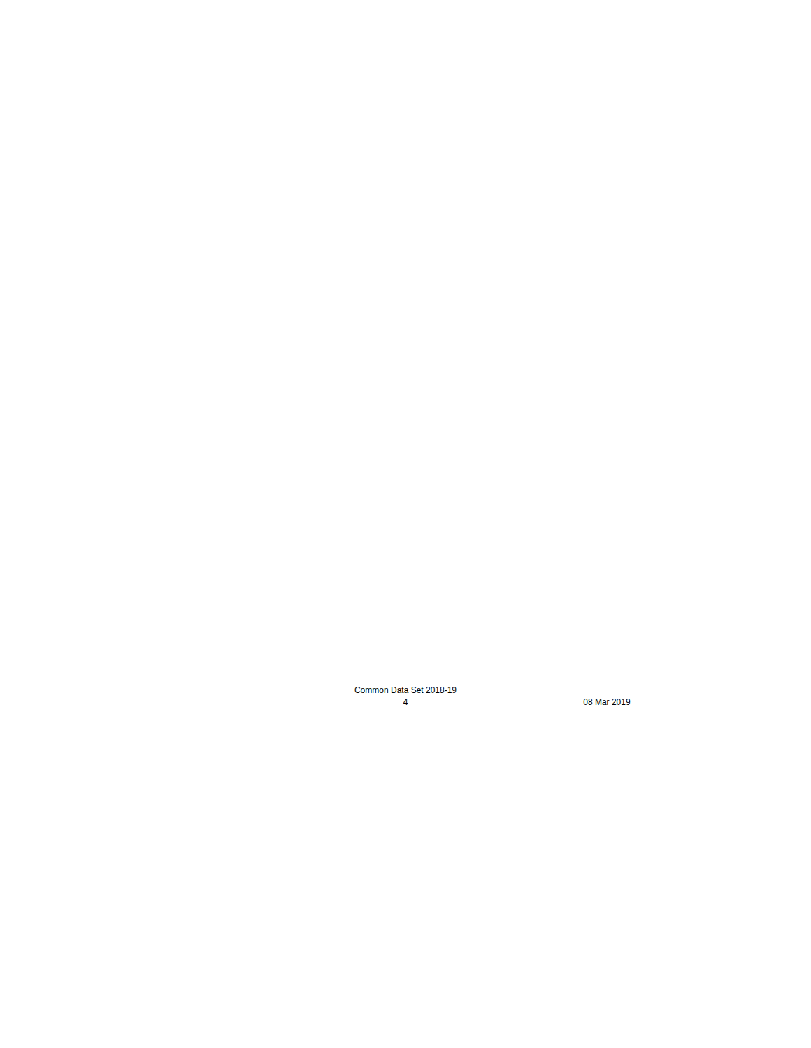Common Data Set 2018-19
4 08 Mar 2019